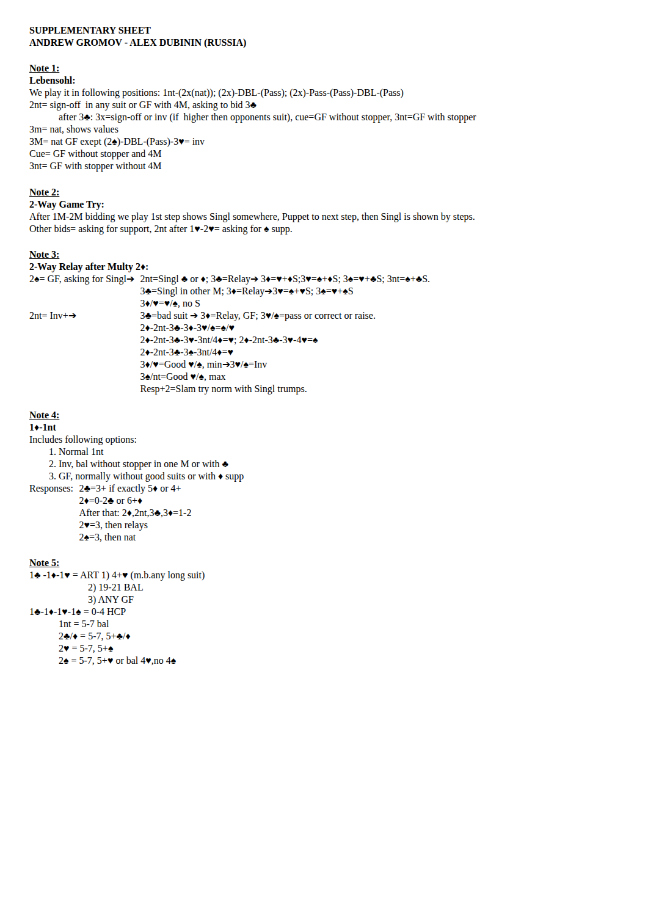SUPPLEMENTARY SHEET
ANDREW GROMOV - ALEX DUBININ (RUSSIA)
Note 1:
Lebensohl:
We play it in following positions: 1nt-(2x(nat)); (2x)-DBL-(Pass); (2x)-Pass-(Pass)-DBL-(Pass)
2nt= sign-off in any suit or GF with 4M, asking to bid 3♣
after 3♣: 3x=sign-off or inv (if higher then opponents suit), cue=GF without stopper, 3nt=GF with stopper
3m= nat, shows values
3M= nat GF exept (2♠)-DBL-(Pass)-3♥= inv
Cue= GF without stopper and 4M
3nt= GF with stopper without 4M
Note 2:
2-Way Game Try:
After 1M-2M bidding we play 1st step shows Singl somewhere, Puppet to next step, then Singl is shown by steps.
Other bids= asking for support, 2nt after 1♥-2♥= asking for ♠ supp.
Note 3:
2-Way Relay after Multy 2♦:
| 2♠= GF, asking for Singl ➔ | 2nt=Singl ♣ or ♦; 3♣=Relay ➔ 3♦=♥+♦S;3♥=♠+♦S; 3♠=♥+♣S; 3nt=♠+♣S. |
| | 3♣=Singl in other M; 3♦=Relay ➔ 3♥=♠+♥S; 3♠=♥+♠S |
| | 3♦/♥=♥/♠, no S |
| 2nt= Inv+ ➔ | 3♣=bad suit ➔ 3♦=Relay, GF; 3♥/♠=pass or correct or raise. |
| | 2♦-2nt-3♣-3♦-3♥/♠=♠/♥ |
| | 2♦-2nt-3♣-3♥-3nt/4♦=♥; 2♦-2nt-3♣-3♥-4♥=♠ |
| | 2♦-2nt-3♣-3♠-3nt/4♦=♥ |
| | 3♦/♥=Good ♥/♠, min ➔ 3♥/♠=Inv |
| | 3♠/nt=Good ♥/♠, max |
| | Resp+2=Slam try norm with Singl trumps. |
Note 4:
1♦-1nt
Includes following options:
Normal 1nt
Inv, bal without stopper in one M or with ♣
GF, normally without good suits or with ♦ supp
| Responses: | 2♣=3+ if exactly 5♦ or 4+ |
| | 2♦=0-2♣ or 6+♦ |
| | After that: 2♦,2nt,3♣,3♦=1-2 |
| | 2♥=3, then relays |
| | 2♠=3, then nat |
Note 5:
1♣ -1♦-1♥ = ART 1) 4+♥ (m.b.any long suit)
2) 19-21 BAL
3) ANY GF
1♣-1♦-1♥-1♠ = 0-4 HCP
1nt = 5-7 bal
2♣/♦ = 5-7, 5+♣/♦
2♥ = 5-7, 5+♠
2♠ = 5-7, 5+♥ or bal 4♥,no 4♠